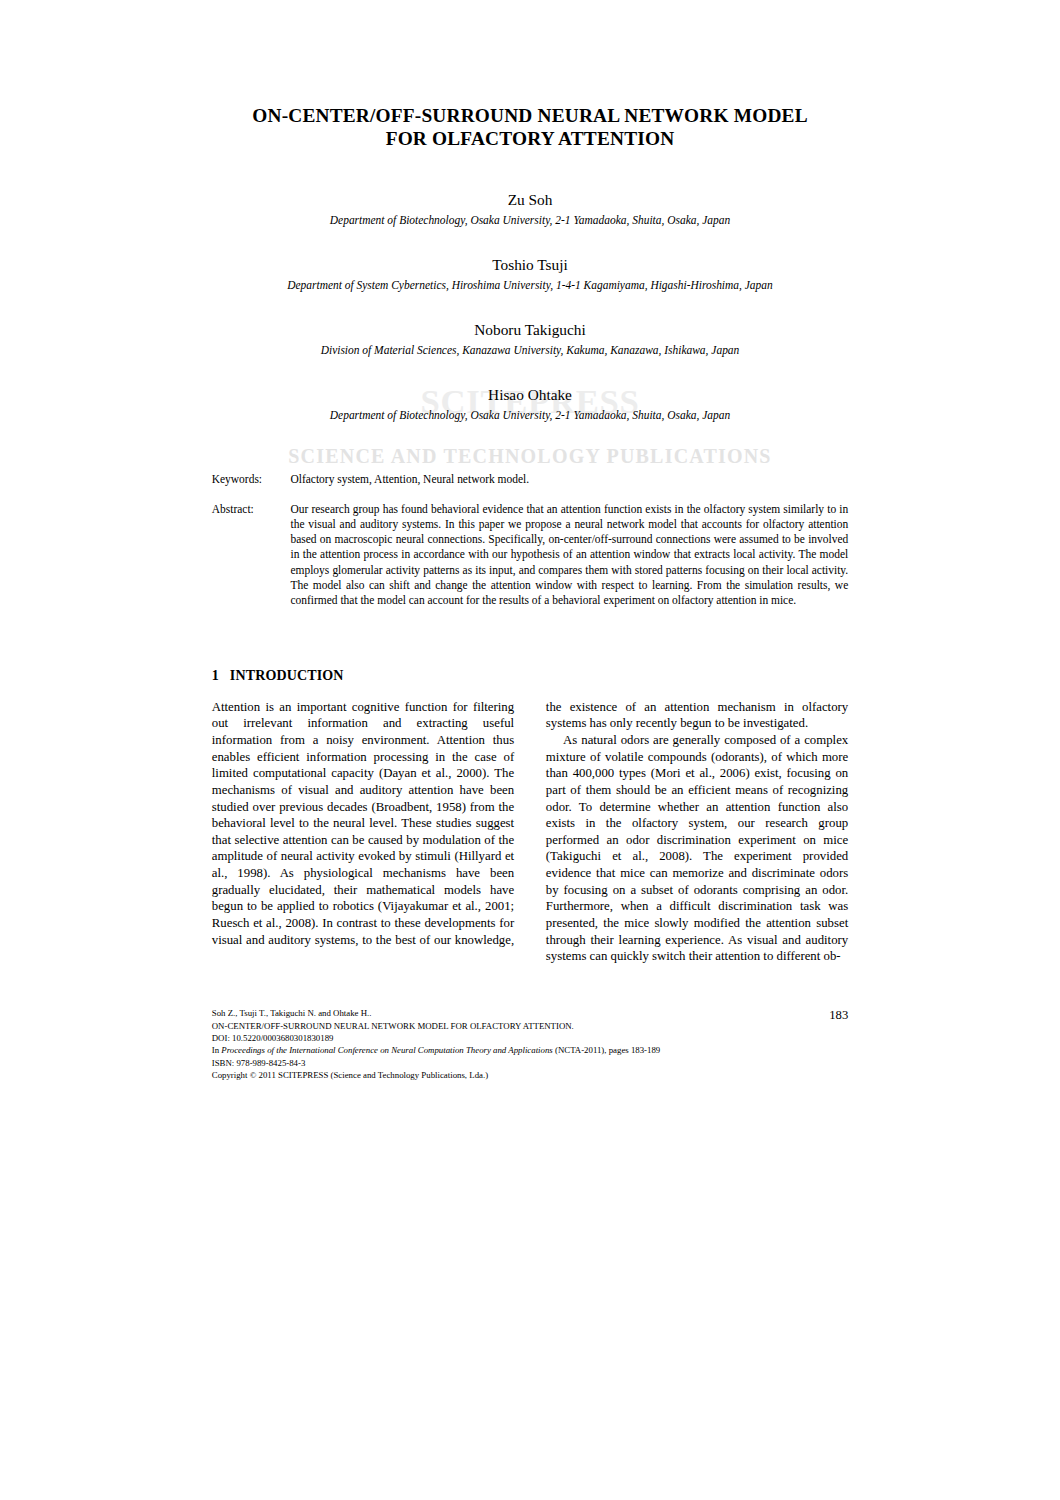SCITEPRESS
SCIENCE AND TECHNOLOGY PUBLICATIONS
ON-CENTER/OFF-SURROUND NEURAL NETWORK MODEL
FOR OLFACTORY ATTENTION
Zu Soh
Department of Biotechnology, Osaka University, 2-1 Yamadaoka, Shuita, Osaka, Japan
Toshio Tsuji
Department of System Cybernetics, Hiroshima University, 1-4-1 Kagamiyama, Higashi-Hiroshima, Japan
Noboru Takiguchi
Division of Material Sciences, Kanazawa University, Kakuma, Kanazawa, Ishikawa, Japan
Hisao Ohtake
Department of Biotechnology, Osaka University, 2-1 Yamadaoka, Shuita, Osaka, Japan
Keywords:
Olfactory system, Attention, Neural network model.
Abstract:
Our research group has found behavioral evidence that an attention function exists in the olfactory system similarly to in the visual and auditory systems. In this paper we propose a neural network model that accounts for olfactory attention based on macroscopic neural connections. Specifically, on-center/off-surround connections were assumed to be involved in the attention process in accordance with our hypothesis of an attention window that extracts local activity. The model employs glomerular activity patterns as its input, and compares them with stored patterns focusing on their local activity. The model also can shift and change the attention window with respect to learning. From the simulation results, we confirmed that the model can account for the results of a behavioral experiment on olfactory attention in mice.
1 INTRODUCTION
Attention is an important cognitive function for filtering out irrelevant information and extracting useful information from a noisy environment. Attention thus enables efficient information processing in the case of limited computational capacity (Dayan et al., 2000). The mechanisms of visual and auditory attention have been studied over previous decades (Broadbent, 1958) from the behavioral level to the neural level. These studies suggest that selective attention can be caused by modulation of the amplitude of neural activity evoked by stimuli (Hillyard et al., 1998). As physiological mechanisms have been gradually elucidated, their mathematical models have begun to be applied to robotics (Vijayakumar et al., 2001; Ruesch et al., 2008). In contrast to these developments for visual and auditory systems, to the best of our knowledge, the existence of an attention mechanism in olfactory systems has only recently begun to be investigated.
As natural odors are generally composed of a complex mixture of volatile compounds (odorants), of which more than 400,000 types (Mori et al., 2006) exist, focusing on part of them should be an efficient means of recognizing odor. To determine whether an attention function also exists in the olfactory system, our research group performed an odor discrimination experiment on mice (Takiguchi et al., 2008). The experiment provided evidence that mice can memorize and discriminate odors by focusing on a subset of odorants comprising an odor. Furthermore, when a difficult discrimination task was presented, the mice slowly modified the attention subset through their learning experience. As visual and auditory systems can quickly switch their attention to different ob-
183 Soh Z., Tsuji T., Takiguchi N. and Ohtake H.. ON-CENTER/OFF-SURROUND NEURAL NETWORK MODEL FOR OLFACTORY ATTENTION. DOI: 10.5220/0003680301830189 In Proceedings of the International Conference on Neural Computation Theory and Applications (NCTA-2011), pages 183-189 ISBN: 978-989-8425-84-3 Copyright © 2011 SCITEPRESS (Science and Technology Publications, Lda.)